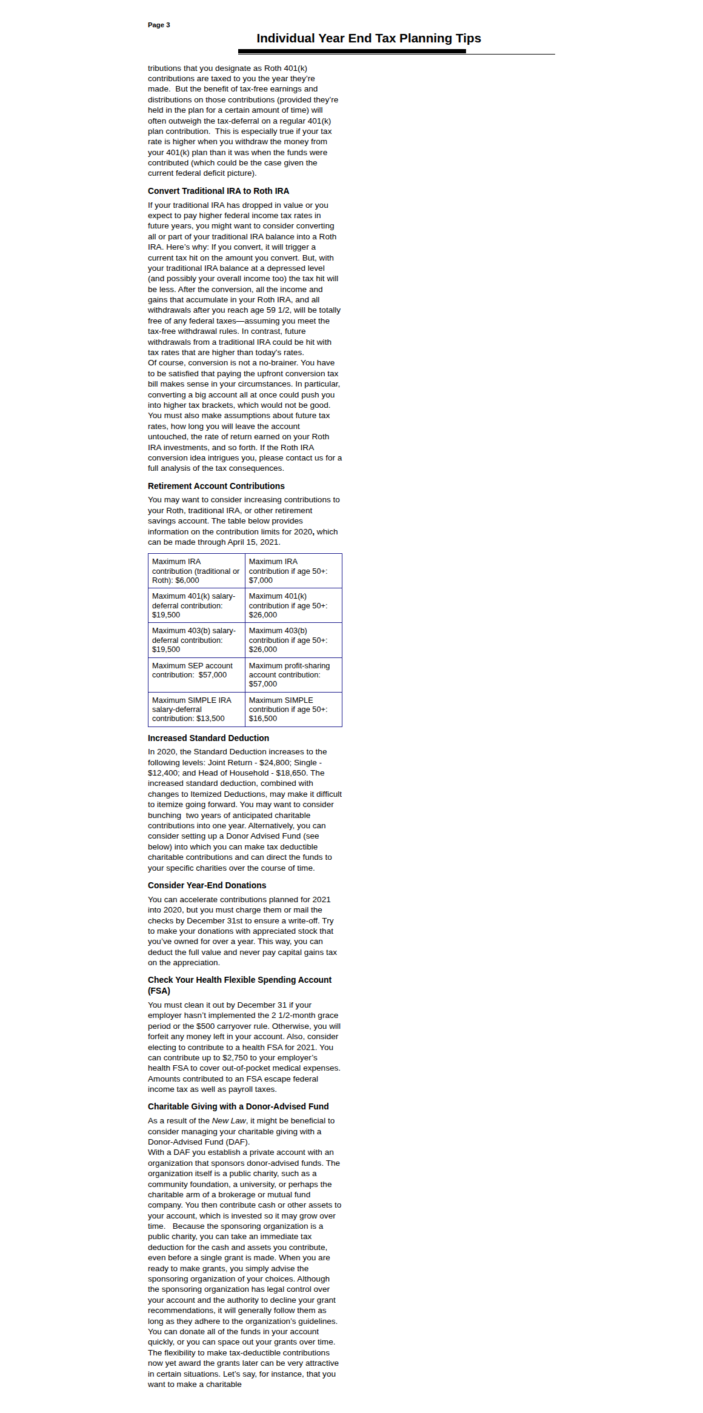Page 3
Individual Year End Tax Planning Tips
tributions that you designate as Roth 401(k) contributions are taxed to you the year they’re made. But the benefit of tax-free earnings and distributions on those contributions (provided they’re held in the plan for a certain amount of time) will often outweigh the tax-deferral on a regular 401(k) plan contribution. This is especially true if your tax rate is higher when you withdraw the money from your 401(k) plan than it was when the funds were contributed (which could be the case given the current federal deficit picture).
Convert Traditional IRA to Roth IRA
If your traditional IRA has dropped in value or you expect to pay higher federal income tax rates in future years, you might want to consider converting all or part of your traditional IRA balance into a Roth IRA. Here’s why: If you convert, it will trigger a current tax hit on the amount you convert. But, with your traditional IRA balance at a depressed level (and possibly your overall income too) the tax hit will be less. After the conversion, all the income and gains that accumulate in your Roth IRA, and all withdrawals after you reach age 59 1/2, will be totally free of any federal taxes—assuming you meet the tax-free withdrawal rules. In contrast, future withdrawals from a traditional IRA could be hit with tax rates that are higher than today's rates.
Of course, conversion is not a no-brainer. You have to be satisfied that paying the upfront conversion tax bill makes sense in your circumstances. In particular, converting a big account all at once could push you into higher tax brackets, which would not be good. You must also make assumptions about future tax rates, how long you will leave the account untouched, the rate of return earned on your Roth IRA investments, and so forth. If the Roth IRA conversion idea intrigues you, please contact us for a full analysis of the tax consequences.
Retirement Account Contributions
You may want to consider increasing contributions to your Roth, traditional IRA, or other retirement savings account. The table below provides information on the contribution limits for 2020, which can be made through April 15, 2021.
| Maximum IRA contribution (traditional or Roth): $6,000 | Maximum IRA contribution if age 50+: $7,000 |
| Maximum 401(k) salary-deferral contribution: $19,500 | Maximum 401(k) contribution if age 50+: $26,000 |
| Maximum 403(b) salary-deferral contribution: $19,500 | Maximum 403(b) contribution if age 50+: $26,000 |
| Maximum SEP account contribution: $57,000 | Maximum profit-sharing account contribution: $57,000 |
| Maximum SIMPLE IRA salary-deferral contribution: $13,500 | Maximum SIMPLE contribution if age 50+: $16,500 |
Increased Standard Deduction
In 2020, the Standard Deduction increases to the following levels: Joint Return - $24,800; Single - $12,400; and Head of Household - $18,650. The increased standard deduction, combined with changes to Itemized Deductions, may make it difficult to itemize going forward. You may want to consider bunching two years of anticipated charitable contributions into one year. Alternatively, you can consider setting up a Donor Advised Fund (see below) into which you can make tax deductible charitable contributions and can direct the funds to your specific charities over the course of time.
Consider Year-End Donations
You can accelerate contributions planned for 2021 into 2020, but you must charge them or mail the checks by December 31st to ensure a write-off. Try to make your donations with appreciated stock that you’ve owned for over a year. This way, you can deduct the full value and never pay capital gains tax on the appreciation.
Check Your Health Flexible Spending Account (FSA)
You must clean it out by December 31 if your employer hasn’t implemented the 2 1/2-month grace period or the $500 carryover rule. Otherwise, you will forfeit any money left in your account. Also, consider electing to contribute to a health FSA for 2021. You can contribute up to $2,750 to your employer’s health FSA to cover out-of-pocket medical expenses. Amounts contributed to an FSA escape federal income tax as well as payroll taxes.
Charitable Giving with a Donor-Advised Fund
As a result of the New Law, it might be beneficial to consider managing your charitable giving with a Donor-Advised Fund (DAF).
With a DAF you establish a private account with an organization that sponsors donor-advised funds. The organization itself is a public charity, such as a community foundation, a university, or perhaps the charitable arm of a brokerage or mutual fund company. You then contribute cash or other assets to your account, which is invested so it may grow over time. Because the sponsoring organization is a public charity, you can take an immediate tax deduction for the cash and assets you contribute, even before a single grant is made. When you are ready to make grants, you simply advise the sponsoring organization of your choices. Although the sponsoring organization has legal control over your account and the authority to decline your grant recommendations, it will generally follow them as long as they adhere to the organization’s guidelines.
You can donate all of the funds in your account quickly, or you can space out your grants over time. The flexibility to make tax-deductible contributions now yet award the grants later can be very attractive in certain situations. Let’s say, for instance, that you want to make a charitable